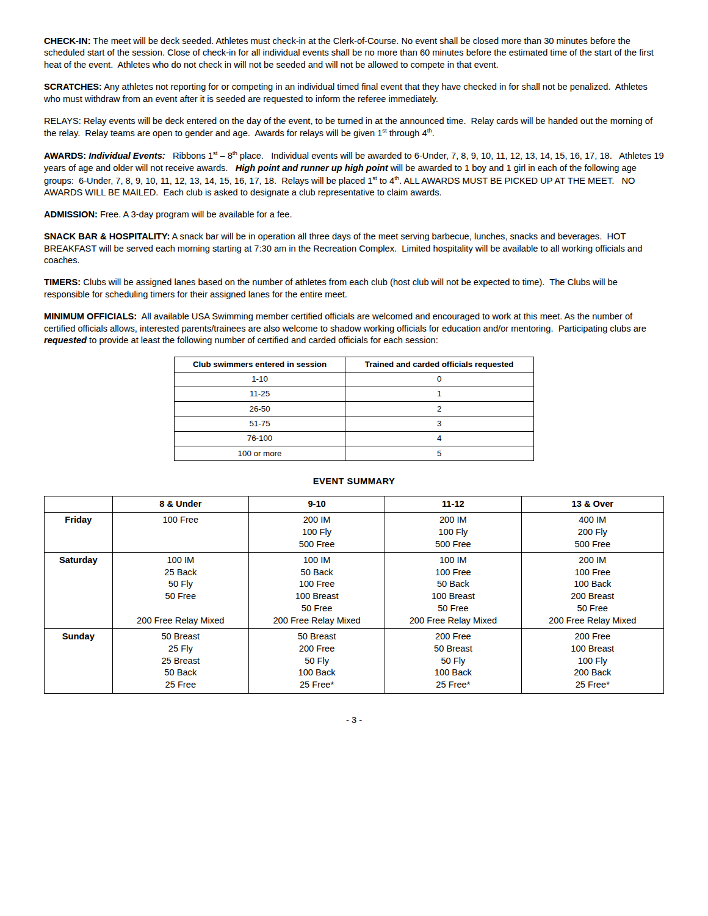CHECK-IN: The meet will be deck seeded. Athletes must check-in at the Clerk-of-Course. No event shall be closed more than 30 minutes before the scheduled start of the session. Close of check-in for all individual events shall be no more than 60 minutes before the estimated time of the start of the first heat of the event. Athletes who do not check in will not be seeded and will not be allowed to compete in that event.
SCRATCHES: Any athletes not reporting for or competing in an individual timed final event that they have checked in for shall not be penalized. Athletes who must withdraw from an event after it is seeded are requested to inform the referee immediately.
RELAYS: Relay events will be deck entered on the day of the event, to be turned in at the announced time. Relay cards will be handed out the morning of the relay. Relay teams are open to gender and age. Awards for relays will be given 1st through 4th.
AWARDS: Individual Events: Ribbons 1st – 8th place. Individual events will be awarded to 6-Under, 7, 8, 9, 10, 11, 12, 13, 14, 15, 16, 17, 18. Athletes 19 years of age and older will not receive awards. High point and runner up high point will be awarded to 1 boy and 1 girl in each of the following age groups: 6-Under, 7, 8, 9, 10, 11, 12, 13, 14, 15, 16, 17, 18. Relays will be placed 1st to 4th. ALL AWARDS MUST BE PICKED UP AT THE MEET. NO AWARDS WILL BE MAILED. Each club is asked to designate a club representative to claim awards.
ADMISSION: Free. A 3-day program will be available for a fee.
SNACK BAR & HOSPITALITY: A snack bar will be in operation all three days of the meet serving barbecue, lunches, snacks and beverages. HOT BREAKFAST will be served each morning starting at 7:30 am in the Recreation Complex. Limited hospitality will be available to all working officials and coaches.
TIMERS: Clubs will be assigned lanes based on the number of athletes from each club (host club will not be expected to time). The Clubs will be responsible for scheduling timers for their assigned lanes for the entire meet.
MINIMUM OFFICIALS: All available USA Swimming member certified officials are welcomed and encouraged to work at this meet. As the number of certified officials allows, interested parents/trainees are also welcome to shadow working officials for education and/or mentoring. Participating clubs are requested to provide at least the following number of certified and carded officials for each session:
| Club swimmers entered in session | Trained and carded officials requested |
| --- | --- |
| 1-10 | 0 |
| 11-25 | 1 |
| 26-50 | 2 |
| 51-75 | 3 |
| 76-100 | 4 |
| 100 or more | 5 |
EVENT SUMMARY
| | 8 & Under | 9-10 | 11-12 | 13 & Over |
| --- | --- | --- | --- | --- |
| Friday | 100 Free | 200 IM 100 Fly 500 Free | 200 IM 100 Fly 500 Free | 400 IM 200 Fly 500 Free |
| Saturday | 100 IM 25 Back 50 Fly 50 Free 200 Free Relay Mixed | 100 IM 50 Back 100 Free 100 Breast 50 Free 200 Free Relay Mixed | 100 IM 100 Free 50 Back 100 Breast 50 Free 200 Free Relay Mixed | 200 IM 100 Free 100 Back 200 Breast 50 Free 200 Free Relay Mixed |
| Sunday | 50 Breast 25 Fly 25 Breast 50 Back 25 Free | 50 Breast 200 Free 50 Fly 100 Back 25 Free* | 200 Free 50 Breast 50 Fly 100 Back 25 Free* | 200 Free 100 Breast 100 Fly 200 Back 25 Free* |
- 3 -